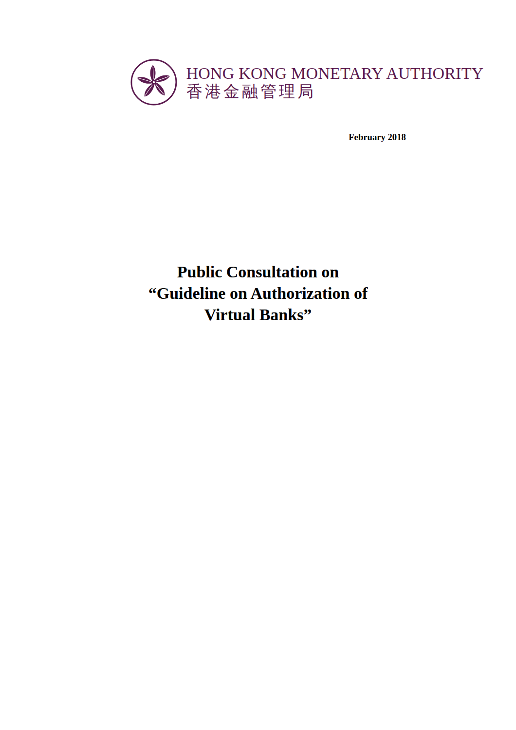HONG KONG MONETARY AUTHORITY
香港金融管理局
February 2018
Public Consultation on “Guideline on Authorization of Virtual Banks”